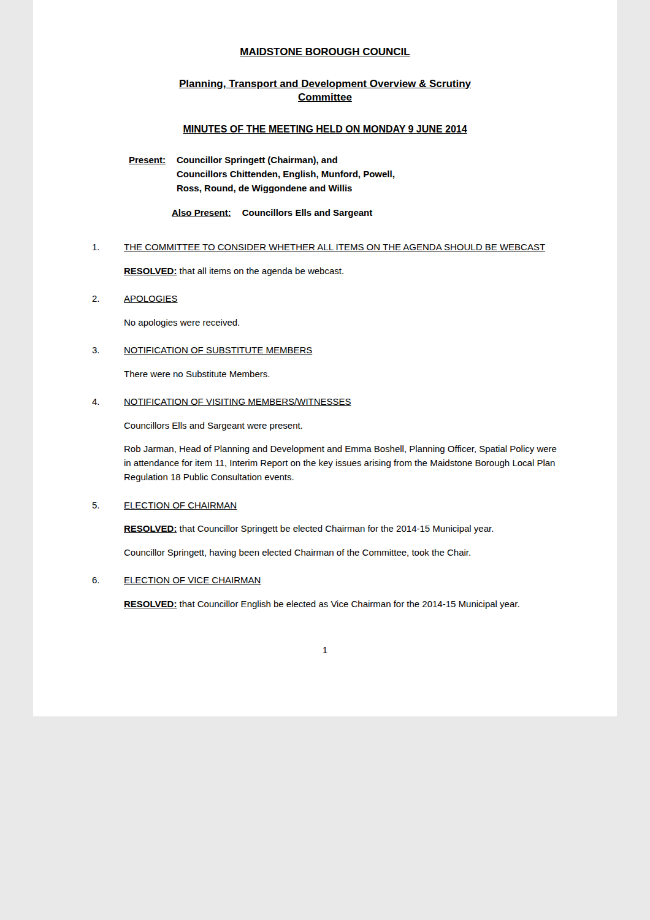MAIDSTONE BOROUGH COUNCIL
Planning, Transport and Development Overview & Scrutiny
Committee
MINUTES OF THE MEETING HELD ON MONDAY 9 JUNE 2014
| Present: | Councillor Springett (Chairman), and Councillors Chittenden, English, Munford, Powell, Ross, Round, de Wiggondene and Willis |
Also Present: Councillors Ells and Sargeant
1.
The Committee to consider whether all items on the agenda should be webcast
RESOLVED: that all items on the agenda be webcast.
2.
Apologies
No apologies were received.
3.
Notification of Substitute Members
There were no Substitute Members.
4.
Notification of Visiting Members/Witnesses
Councillors Ells and Sargeant were present.
Rob Jarman, Head of Planning and Development and Emma Boshell, Planning Officer, Spatial Policy were in attendance for item 11, Interim Report on the key issues arising from the Maidstone Borough Local Plan Regulation 18 Public Consultation events.
5.
Election of Chairman
RESOLVED: that Councillor Springett be elected Chairman for the 2014-15 Municipal year.
Councillor Springett, having been elected Chairman of the Committee, took the Chair.
6.
Election of Vice Chairman
RESOLVED: that Councillor English be elected as Vice Chairman for the 2014-15 Municipal year.
1